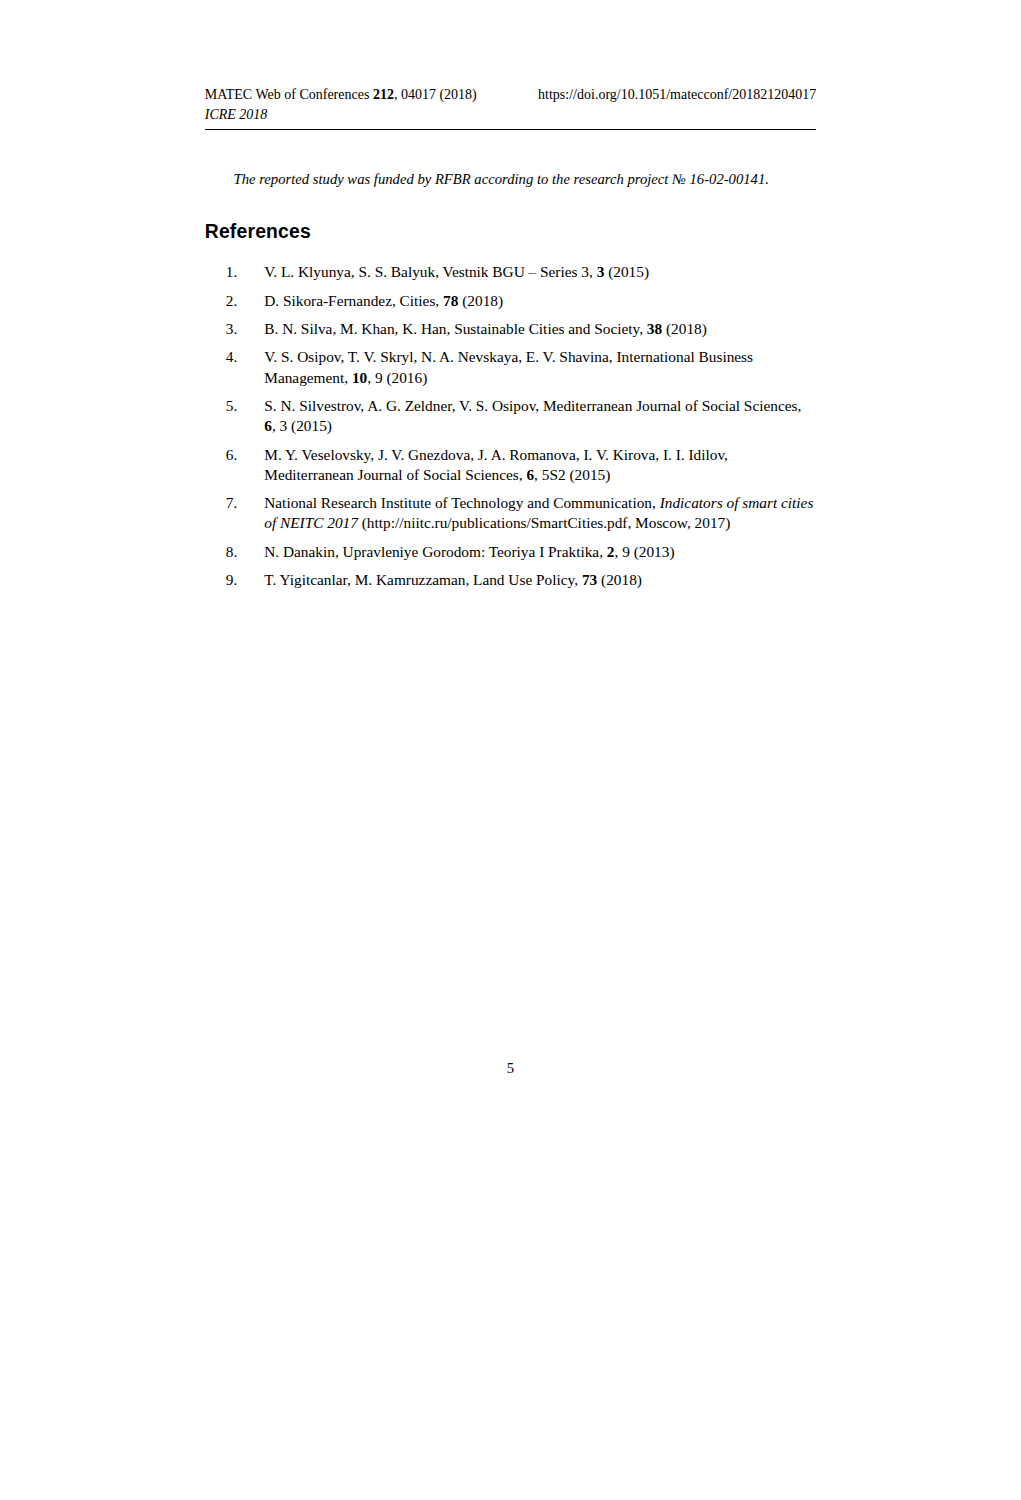MATEC Web of Conferences 212, 04017 (2018) https://doi.org/10.1051/matecconf/201821204017
ICRE 2018
The reported study was funded by RFBR according to the research project № 16-02-00141.
References
V. L. Klyunya, S. S. Balyuk, Vestnik BGU – Series 3, 3 (2015)
D. Sikora-Fernandez, Cities, 78 (2018)
B. N. Silva, M. Khan, K. Han, Sustainable Cities and Society, 38 (2018)
V. S. Osipov, T. V. Skryl, N. A. Nevskaya, E. V. Shavina, International Business Management, 10, 9 (2016)
S. N. Silvestrov, A. G. Zeldner, V. S. Osipov, Mediterranean Journal of Social Sciences, 6, 3 (2015)
M. Y. Veselovsky, J. V. Gnezdova, J. A. Romanova, I. V. Kirova, I. I. Idilov, Mediterranean Journal of Social Sciences, 6, 5S2 (2015)
National Research Institute of Technology and Communication, Indicators of smart cities of NEITC 2017 (http://niitc.ru/publications/SmartCities.pdf, Moscow, 2017)
N. Danakin, Upravleniye Gorodom: Teoriya I Praktika, 2, 9 (2013)
T. Yigitcanlar, M. Kamruzzaman, Land Use Policy, 73 (2018)
5